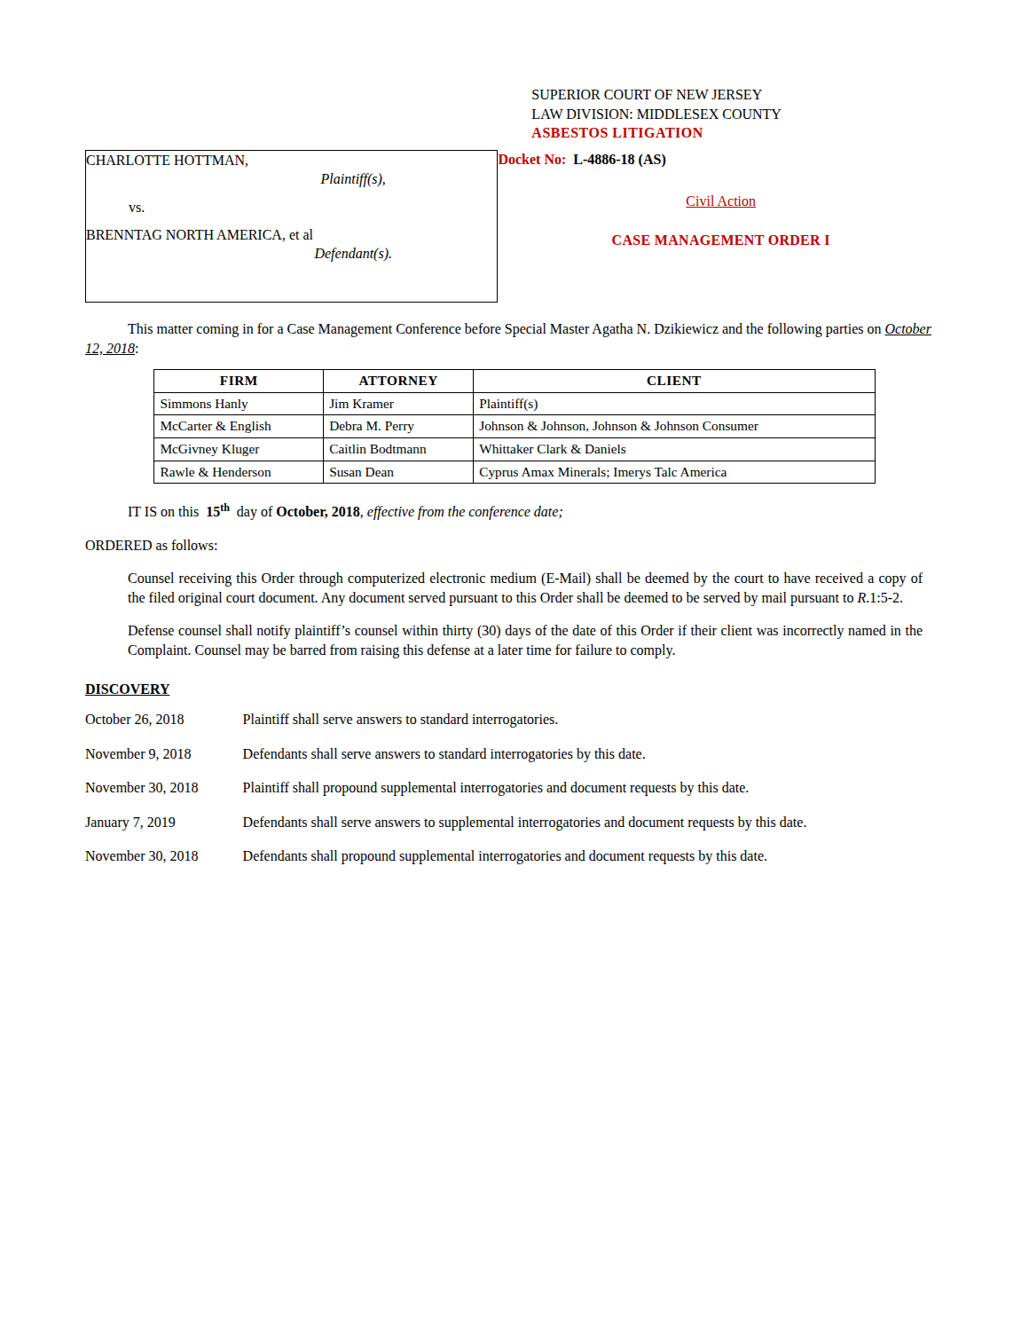SUPERIOR COURT OF NEW JERSEY
LAW DIVISION: MIDDLESEX COUNTY
ASBESTOS LITIGATION
| CHARLOTTE HOTTMAN, Plaintiff(s), vs. BRENNTAG NORTH AMERICA, et al Defendant(s). | Docket No: L-4886-18 (AS) Civil Action CASE MANAGEMENT ORDER I |
This matter coming in for a Case Management Conference before Special Master Agatha N. Dzikiewicz and the following parties on October 12, 2018:
| FIRM | ATTORNEY | CLIENT |
| --- | --- | --- |
| Simmons Hanly | Jim Kramer | Plaintiff(s) |
| McCarter & English | Debra M. Perry | Johnson & Johnson, Johnson & Johnson Consumer |
| McGivney Kluger | Caitlin Bodtmann | Whittaker Clark & Daniels |
| Rawle & Henderson | Susan Dean | Cyprus Amax Minerals; Imerys Talc America |
IT IS on this 15th day of October, 2018, effective from the conference date;
ORDERED as follows:
Counsel receiving this Order through computerized electronic medium (E-Mail) shall be deemed by the court to have received a copy of the filed original court document. Any document served pursuant to this Order shall be deemed to be served by mail pursuant to R.1:5-2.
Defense counsel shall notify plaintiff’s counsel within thirty (30) days of the date of this Order if their client was incorrectly named in the Complaint. Counsel may be barred from raising this defense at a later time for failure to comply.
DISCOVERY
| October 26, 2018 | Plaintiff shall serve answers to standard interrogatories. |
| November 9, 2018 | Defendants shall serve answers to standard interrogatories by this date. |
| November 30, 2018 | Plaintiff shall propound supplemental interrogatories and document requests by this date. |
| January 7, 2019 | Defendants shall serve answers to supplemental interrogatories and document requests by this date. |
| November 30, 2018 | Defendants shall propound supplemental interrogatories and document requests by this date. |